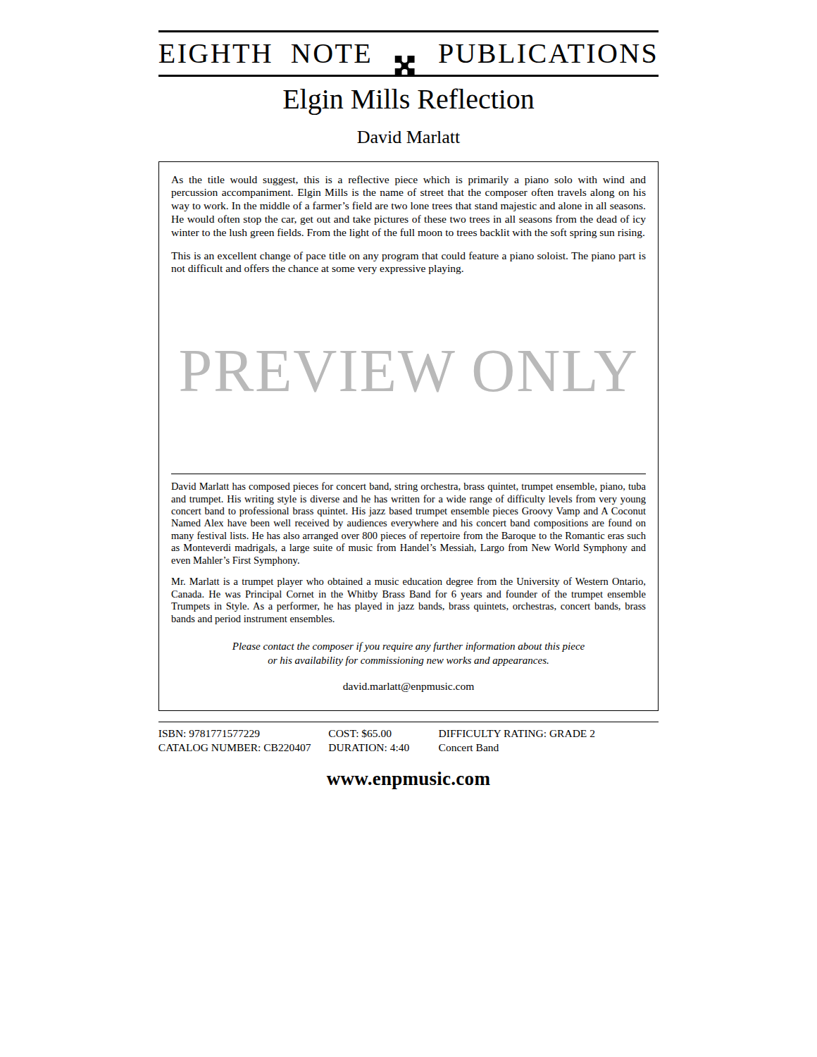EIGHTH NOTE 𝄪 PUBLICATIONS
Elgin Mills Reflection
David Marlatt
As the title would suggest, this is a reflective piece which is primarily a piano solo with wind and percussion accompaniment. Elgin Mills is the name of street that the composer often travels along on his way to work. In the middle of a farmer’s field are two lone trees that stand majestic and alone in all seasons. He would often stop the car, get out and take pictures of these two trees in all seasons from the dead of icy winter to the lush green fields. From the light of the full moon to trees backlit with the soft spring sun rising.
This is an excellent change of pace title on any program that could feature a piano soloist. The piano part is not difficult and offers the chance at some very expressive playing.
PREVIEW ONLY
David Marlatt has composed pieces for concert band, string orchestra, brass quintet, trumpet ensemble, piano, tuba and trumpet. His writing style is diverse and he has written for a wide range of difficulty levels from very young concert band to professional brass quintet. His jazz based trumpet ensemble pieces Groovy Vamp and A Coconut Named Alex have been well received by audiences everywhere and his concert band compositions are found on many festival lists. He has also arranged over 800 pieces of repertoire from the Baroque to the Romantic eras such as Monteverdi madrigals, a large suite of music from Handel’s Messiah, Largo from New World Symphony and even Mahler’s First Symphony.
Mr. Marlatt is a trumpet player who obtained a music education degree from the University of Western Ontario, Canada. He was Principal Cornet in the Whitby Brass Band for 6 years and founder of the trumpet ensemble Trumpets in Style. As a performer, he has played in jazz bands, brass quintets, orchestras, concert bands, brass bands and period instrument ensembles.
Please contact the composer if you require any further information about this piece
or his availability for commissioning new works and appearances.
david.marlatt@enpmusic.com
| ISBN: 9781771577229 | COST: $65.00 | DIFFICULTY RATING: GRADE 2 |
| CATALOG NUMBER: CB220407 | DURATION: 4:40 | Concert Band |
www.enpmusic.com